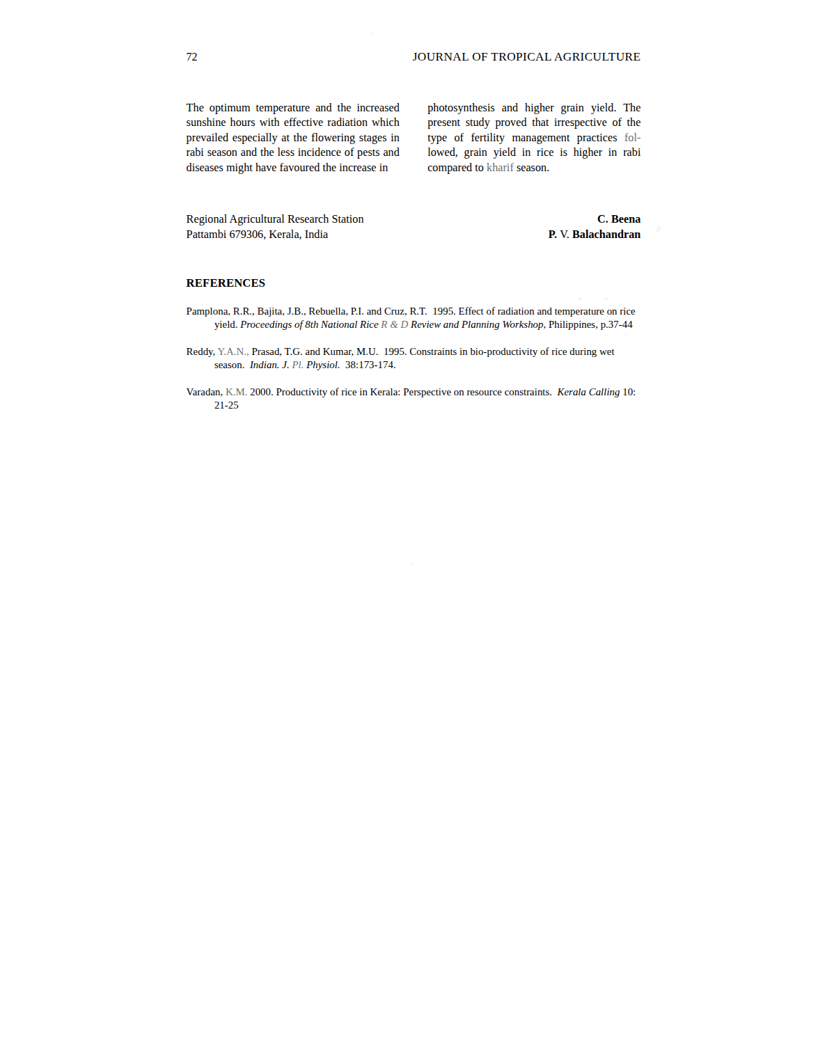·
//
,
,
·
·
72 JOURNAL OF TROPICAL AGRICULTURE
The optimum temperature and the increased sunshine hours with effective radiation which prevailed especially at the flowering stages in rabi season and the less incidence of pests and diseases might have favoured the increase in
photosynthesis and higher grain yield. The present study proved that irrespective of the type of fertility management practices fol-lowed, grain yield in rice is higher in rabi compared to kharif season.
Regional Agricultural Research Station
Pattambi 679306, Kerala, India
C. Beena
P. V. Balachandran
REFERENCES
Pamplona, R.R., Bajita, J.B., Rebuella, P.I. and Cruz, R.T. 1995. Effect of radiation and temperature on rice yield. Proceedings of 8th National Rice R & D Review and Planning Workshop, Philippines, p.37-44
Reddy, Y.A.N., Prasad, T.G. and Kumar, M.U. 1995. Constraints in bio-productivity of rice during wet season. Indian. J. Pl. Physiol. 38:173-174.
Varadan, K.M. 2000. Productivity of rice in Kerala: Perspective on resource constraints. Kerala Calling 10: 21-25